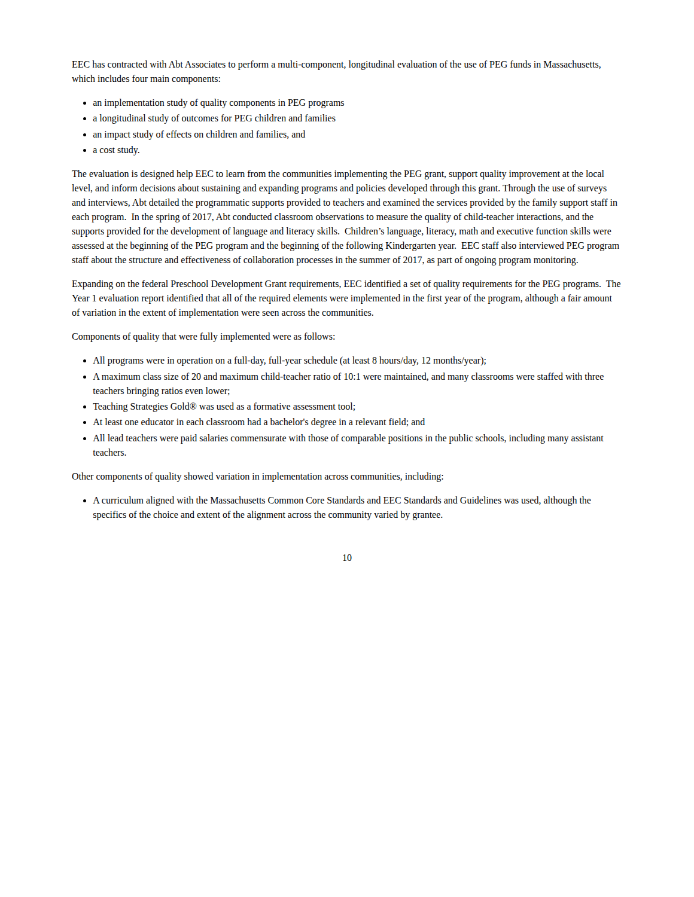EEC has contracted with Abt Associates to perform a multi-component, longitudinal evaluation of the use of PEG funds in Massachusetts, which includes four main components:
an implementation study of quality components in PEG programs
a longitudinal study of outcomes for PEG children and families
an impact study of effects on children and families, and
a cost study.
The evaluation is designed help EEC to learn from the communities implementing the PEG grant, support quality improvement at the local level, and inform decisions about sustaining and expanding programs and policies developed through this grant. Through the use of surveys and interviews, Abt detailed the programmatic supports provided to teachers and examined the services provided by the family support staff in each program. In the spring of 2017, Abt conducted classroom observations to measure the quality of child-teacher interactions, and the supports provided for the development of language and literacy skills. Children’s language, literacy, math and executive function skills were assessed at the beginning of the PEG program and the beginning of the following Kindergarten year. EEC staff also interviewed PEG program staff about the structure and effectiveness of collaboration processes in the summer of 2017, as part of ongoing program monitoring.
Expanding on the federal Preschool Development Grant requirements, EEC identified a set of quality requirements for the PEG programs. The Year 1 evaluation report identified that all of the required elements were implemented in the first year of the program, although a fair amount of variation in the extent of implementation were seen across the communities.
Components of quality that were fully implemented were as follows:
All programs were in operation on a full-day, full-year schedule (at least 8 hours/day, 12 months/year);
A maximum class size of 20 and maximum child-teacher ratio of 10:1 were maintained, and many classrooms were staffed with three teachers bringing ratios even lower;
Teaching Strategies Gold® was used as a formative assessment tool;
At least one educator in each classroom had a bachelor's degree in a relevant field; and
All lead teachers were paid salaries commensurate with those of comparable positions in the public schools, including many assistant teachers.
Other components of quality showed variation in implementation across communities, including:
A curriculum aligned with the Massachusetts Common Core Standards and EEC Standards and Guidelines was used, although the specifics of the choice and extent of the alignment across the community varied by grantee.
10